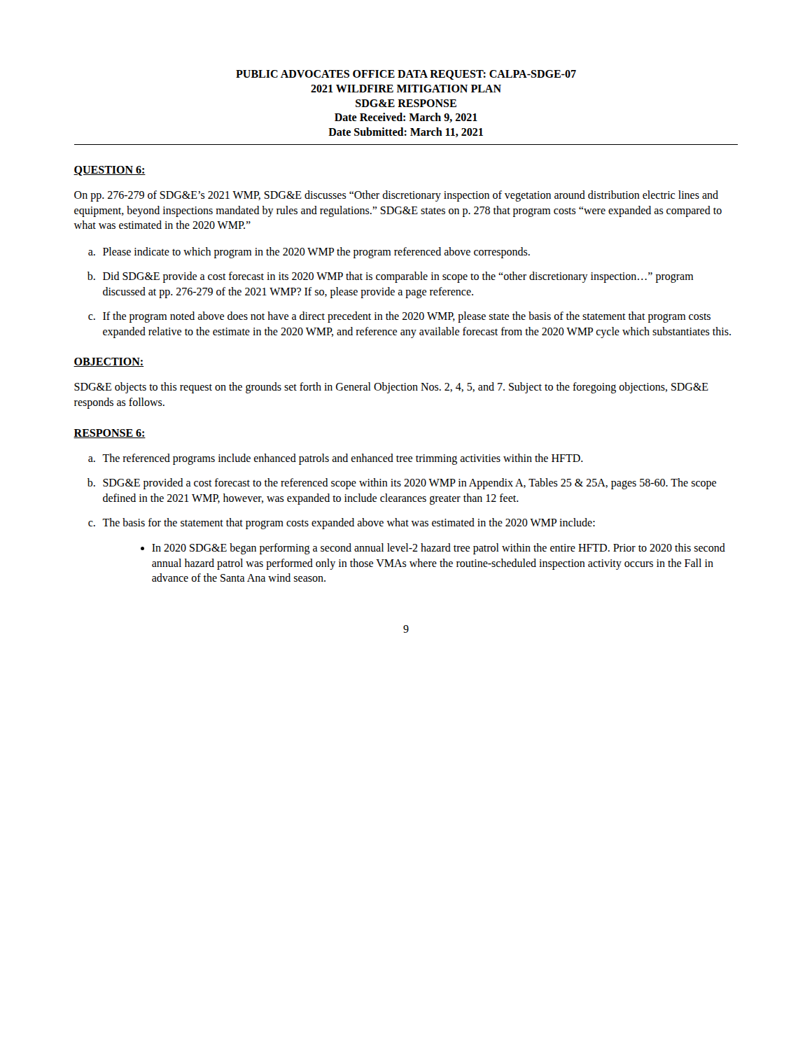PUBLIC ADVOCATES OFFICE DATA REQUEST: CALPA-SDGE-07 2021 WILDFIRE MITIGATION PLAN SDG&E RESPONSE Date Received: March 9, 2021 Date Submitted: March 11, 2021
QUESTION 6:
On pp. 276-279 of SDG&E’s 2021 WMP, SDG&E discusses “Other discretionary inspection of vegetation around distribution electric lines and equipment, beyond inspections mandated by rules and regulations.” SDG&E states on p. 278 that program costs “were expanded as compared to what was estimated in the 2020 WMP.”
Please indicate to which program in the 2020 WMP the program referenced above corresponds.
Did SDG&E provide a cost forecast in its 2020 WMP that is comparable in scope to the “other discretionary inspection…” program discussed at pp. 276-279 of the 2021 WMP? If so, please provide a page reference.
If the program noted above does not have a direct precedent in the 2020 WMP, please state the basis of the statement that program costs expanded relative to the estimate in the 2020 WMP, and reference any available forecast from the 2020 WMP cycle which substantiates this.
OBJECTION:
SDG&E objects to this request on the grounds set forth in General Objection Nos. 2, 4, 5, and 7. Subject to the foregoing objections, SDG&E responds as follows.
RESPONSE 6:
The referenced programs include enhanced patrols and enhanced tree trimming activities within the HFTD.
SDG&E provided a cost forecast to the referenced scope within its 2020 WMP in Appendix A, Tables 25 & 25A, pages 58-60. The scope defined in the 2021 WMP, however, was expanded to include clearances greater than 12 feet.
The basis for the statement that program costs expanded above what was estimated in the 2020 WMP include:
In 2020 SDG&E began performing a second annual level-2 hazard tree patrol within the entire HFTD. Prior to 2020 this second annual hazard patrol was performed only in those VMAs where the routine-scheduled inspection activity occurs in the Fall in advance of the Santa Ana wind season.
9